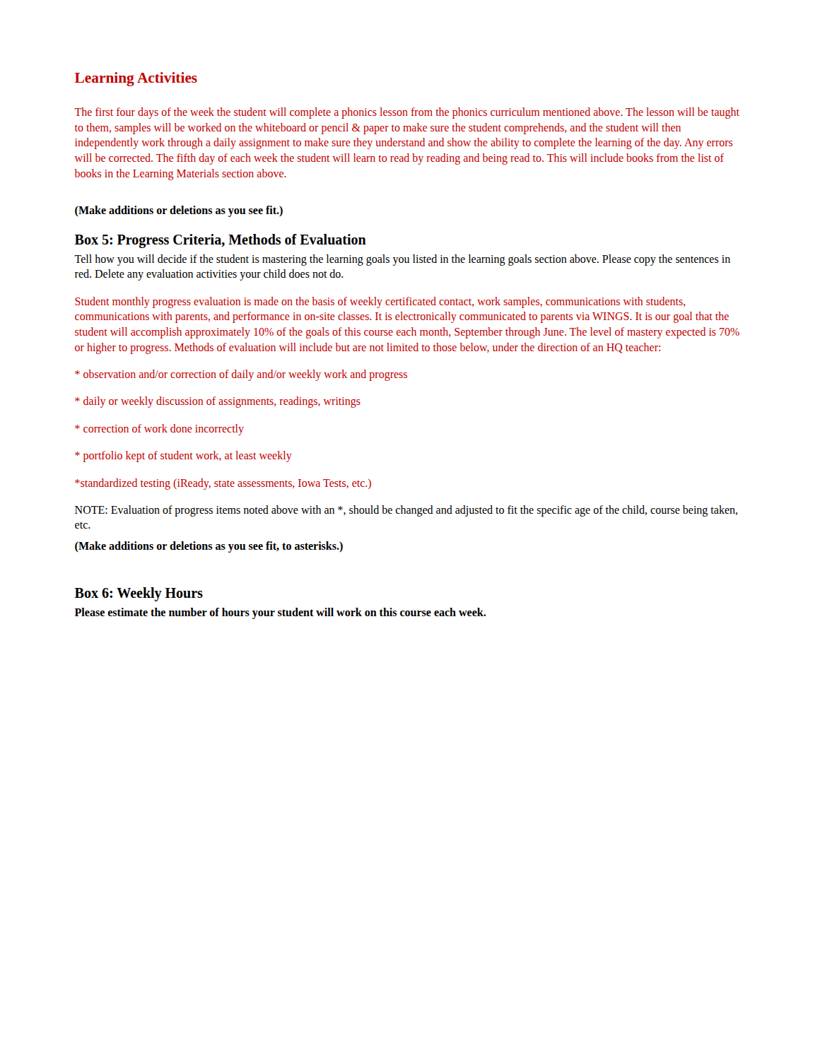Learning Activities
The first four days of the week the student will complete a phonics lesson from the phonics curriculum mentioned above. The lesson will be taught to them, samples will be worked on the whiteboard or pencil & paper to make sure the student comprehends, and the student will then independently work through a daily assignment to make sure they understand and show the ability to complete the learning of the day. Any errors will be corrected. The fifth day of each week the student will learn to read by reading and being read to. This will include books from the list of books in the Learning Materials section above.
(Make additions or deletions as you see fit.)
Box 5: Progress Criteria, Methods of Evaluation
Tell how you will decide if the student is mastering the learning goals you listed in the learning goals section above. Please copy the sentences in red. Delete any evaluation activities your child does not do.
Student monthly progress evaluation is made on the basis of weekly certificated contact, work samples, communications with students, communications with parents, and performance in on-site classes. It is electronically communicated to parents via WINGS. It is our goal that the student will accomplish approximately 10% of the goals of this course each month, September through June. The level of mastery expected is 70% or higher to progress. Methods of evaluation will include but are not limited to those below, under the direction of an HQ teacher:
* observation and/or correction of daily and/or weekly work and progress
* daily or weekly discussion of assignments, readings, writings
* correction of work done incorrectly
* portfolio kept of student work, at least weekly
*standardized testing (iReady, state assessments, Iowa Tests, etc.)
NOTE: Evaluation of progress items noted above with an *, should be changed and adjusted to fit the specific age of the child, course being taken, etc.
(Make additions or deletions as you see fit, to asterisks.)
Box 6: Weekly Hours
Please estimate the number of hours your student will work on this course each week.